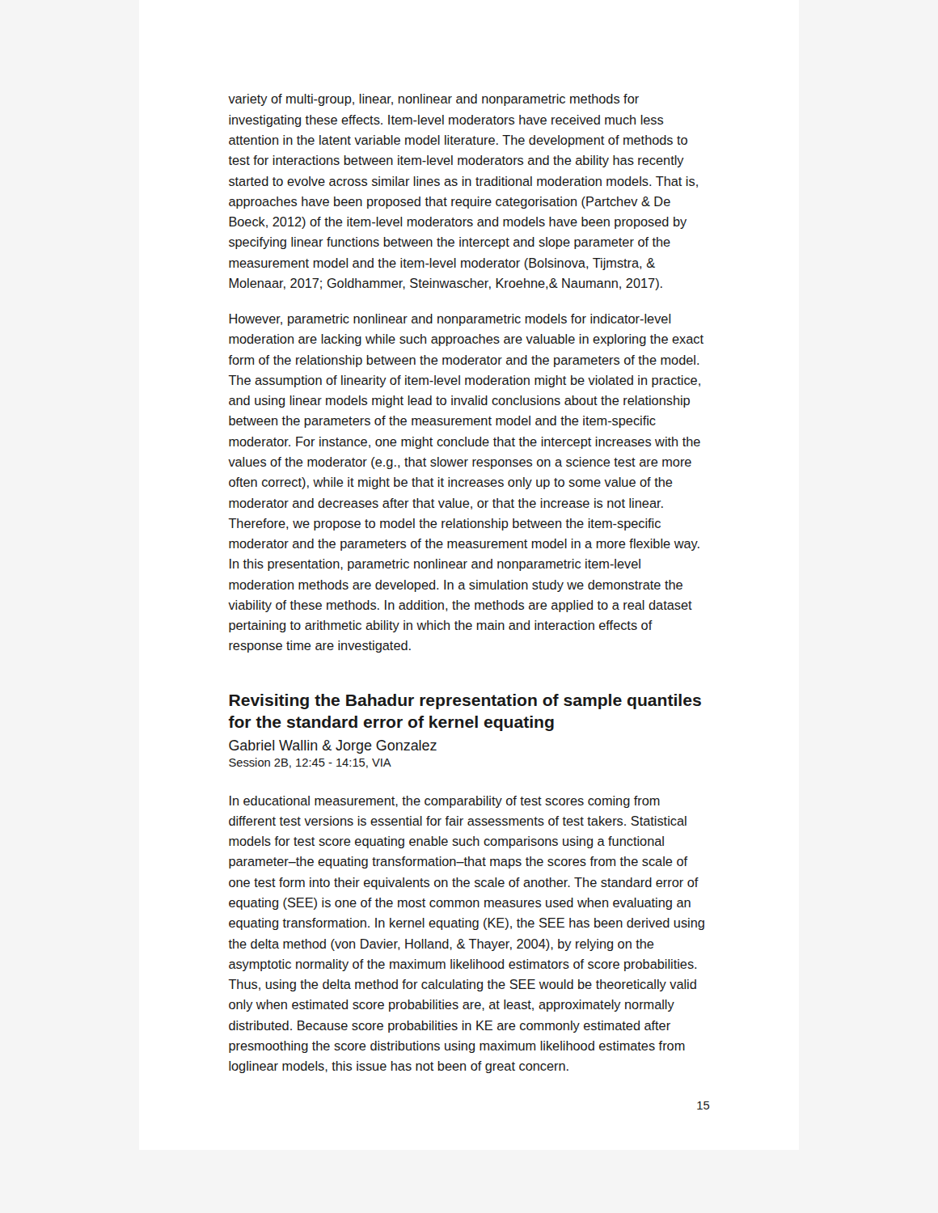variety of multi-group, linear, nonlinear and nonparametric methods for investigating these effects. Item-level moderators have received much less attention in the latent variable model literature. The development of methods to test for interactions between item-level moderators and the ability has recently started to evolve across similar lines as in traditional moderation models. That is, approaches have been proposed that require categorisation (Partchev & De Boeck, 2012) of the item-level moderators and models have been proposed by specifying linear functions between the intercept and slope parameter of the measurement model and the item-level moderator (Bolsinova, Tijmstra, & Molenaar, 2017; Goldhammer, Steinwascher, Kroehne,& Naumann, 2017).
However, parametric nonlinear and nonparametric models for indicator-level moderation are lacking while such approaches are valuable in exploring the exact form of the relationship between the moderator and the parameters of the model. The assumption of linearity of item-level moderation might be violated in practice, and using linear models might lead to invalid conclusions about the relationship between the parameters of the measurement model and the item-specific moderator. For instance, one might conclude that the intercept increases with the values of the moderator (e.g., that slower responses on a science test are more often correct), while it might be that it increases only up to some value of the moderator and decreases after that value, or that the increase is not linear. Therefore, we propose to model the relationship between the item-specific moderator and the parameters of the measurement model in a more flexible way. In this presentation, parametric nonlinear and nonparametric item-level moderation methods are developed. In a simulation study we demonstrate the viability of these methods. In addition, the methods are applied to a real dataset pertaining to arithmetic ability in which the main and interaction effects of response time are investigated.
Revisiting the Bahadur representation of sample quantiles for the standard error of kernel equating
Gabriel Wallin & Jorge Gonzalez
Session 2B, 12:45 - 14:15, VIA
In educational measurement, the comparability of test scores coming from different test versions is essential for fair assessments of test takers. Statistical models for test score equating enable such comparisons using a functional parameter–the equating transformation–that maps the scores from the scale of one test form into their equivalents on the scale of another. The standard error of equating (SEE) is one of the most common measures used when evaluating an equating transformation. In kernel equating (KE), the SEE has been derived using the delta method (von Davier, Holland, & Thayer, 2004), by relying on the asymptotic normality of the maximum likelihood estimators of score probabilities. Thus, using the delta method for calculating the SEE would be theoretically valid only when estimated score probabilities are, at least, approximately normally distributed. Because score probabilities in KE are commonly estimated after presmoothing the score distributions using maximum likelihood estimates from loglinear models, this issue has not been of great concern.
15